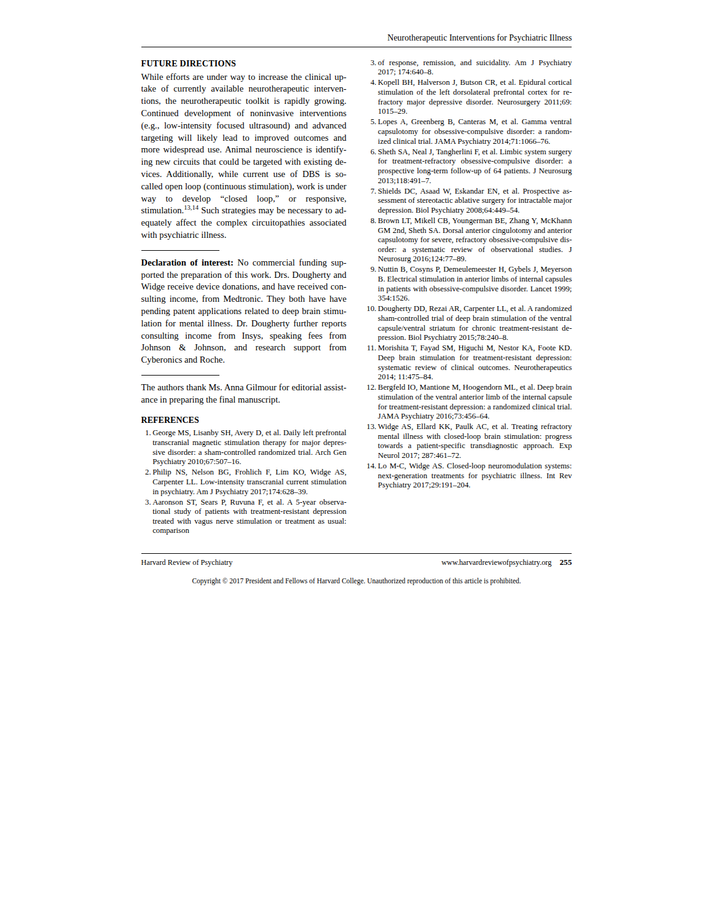Neurotherapeutic Interventions for Psychiatric Illness
Future Directions
While efforts are under way to increase the clinical uptake of currently available neurotherapeutic interventions, the neurotherapeutic toolkit is rapidly growing. Continued development of noninvasive interventions (e.g., low-intensity focused ultrasound) and advanced targeting will likely lead to improved outcomes and more widespread use. Animal neuroscience is identifying new circuits that could be targeted with existing devices. Additionally, while current use of DBS is so-called open loop (continuous stimulation), work is under way to develop “closed loop,” or responsive, stimulation.13,14 Such strategies may be necessary to adequately affect the complex circuitopathies associated with psychiatric illness.
Declaration of interest: No commercial funding supported the preparation of this work. Drs. Dougherty and Widge receive device donations, and have received consulting income, from Medtronic. They both have have pending patent applications related to deep brain stimulation for mental illness. Dr. Dougherty further reports consulting income from Insys, speaking fees from Johnson & Johnson, and research support from Cyberonics and Roche.
The authors thank Ms. Anna Gilmour for editorial assistance in preparing the final manuscript.
References
George MS, Lisanby SH, Avery D, et al. Daily left prefrontal transcranial magnetic stimulation therapy for major depressive disorder: a sham-controlled randomized trial. Arch Gen Psychiatry 2010;67:507–16.
Philip NS, Nelson BG, Frohlich F, Lim KO, Widge AS, Carpenter LL. Low-intensity transcranial current stimulation in psychiatry. Am J Psychiatry 2017;174:628–39.
Aaronson ST, Sears P, Ruvuna F, et al. A 5-year observational study of patients with treatment-resistant depression treated with vagus nerve stimulation or treatment as usual: comparison
of response, remission, and suicidality. Am J Psychiatry 2017; 174:640–8.
Kopell BH, Halverson J, Butson CR, et al. Epidural cortical stimulation of the left dorsolateral prefrontal cortex for refractory major depressive disorder. Neurosurgery 2011;69: 1015–29.
Lopes A, Greenberg B, Canteras M, et al. Gamma ventral capsulotomy for obsessive-compulsive disorder: a randomized clinical trial. JAMA Psychiatry 2014;71:1066–76.
Sheth SA, Neal J, Tangherlini F, et al. Limbic system surgery for treatment-refractory obsessive-compulsive disorder: a prospective long-term follow-up of 64 patients. J Neurosurg 2013;118:491–7.
Shields DC, Asaad W, Eskandar EN, et al. Prospective assessment of stereotactic ablative surgery for intractable major depression. Biol Psychiatry 2008;64:449–54.
Brown LT, Mikell CB, Youngerman BE, Zhang Y, McKhann GM 2nd, Sheth SA. Dorsal anterior cingulotomy and anterior capsulotomy for severe, refractory obsessive-compulsive disorder: a systematic review of observational studies. J Neurosurg 2016;124:77–89.
Nuttin B, Cosyns P, Demeulemeester H, Gybels J, Meyerson B. Electrical stimulation in anterior limbs of internal capsules in patients with obsessive-compulsive disorder. Lancet 1999; 354:1526.
Dougherty DD, Rezai AR, Carpenter LL, et al. A randomized sham-controlled trial of deep brain stimulation of the ventral capsule/ventral striatum for chronic treatment-resistant depression. Biol Psychiatry 2015;78:240–8.
Morishita T, Fayad SM, Higuchi M, Nestor KA, Foote KD. Deep brain stimulation for treatment-resistant depression: systematic review of clinical outcomes. Neurotherapeutics 2014; 11:475–84.
Bergfeld IO, Mantione M, Hoogendorn ML, et al. Deep brain stimulation of the ventral anterior limb of the internal capsule for treatment-resistant depression: a randomized clinical trial. JAMA Psychiatry 2016;73:456–64.
Widge AS, Ellard KK, Paulk AC, et al. Treating refractory mental illness with closed-loop brain stimulation: progress towards a patient-specific transdiagnostic approach. Exp Neurol 2017; 287:461–72.
Lo M-C, Widge AS. Closed-loop neuromodulation systems: next-generation treatments for psychiatric illness. Int Rev Psychiatry 2017;29:191–204.
Harvard Review of Psychiatry
www.harvardreviewofpsychiatry.org 255
Copyright © 2017 President and Fellows of Harvard College. Unauthorized reproduction of this article is prohibited.